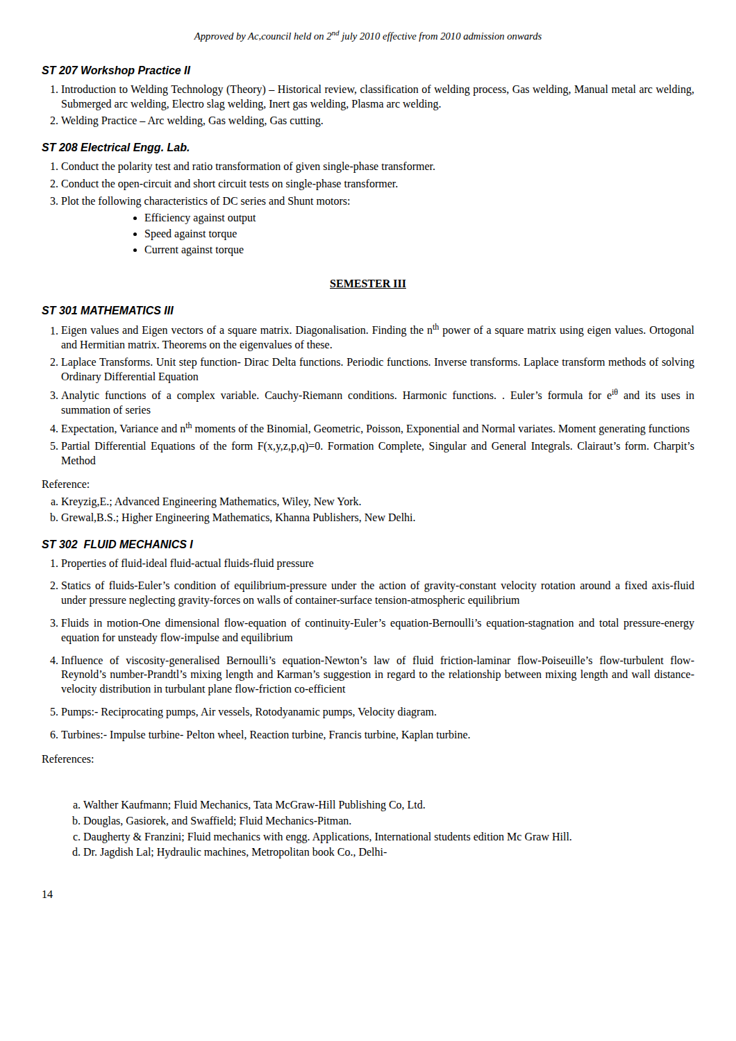Approved by Ac,council held on 2nd july 2010 effective from 2010 admission onwards
ST 207 Workshop Practice II
Introduction to Welding Technology (Theory) – Historical review, classification of welding process, Gas welding, Manual metal arc welding, Submerged arc welding, Electro slag welding, Inert gas welding, Plasma arc welding.
Welding Practice – Arc welding, Gas welding, Gas cutting.
ST 208 Electrical Engg. Lab.
Conduct the polarity test and ratio transformation of given single-phase transformer.
Conduct the open-circuit and short circuit tests on single-phase transformer.
Plot the following characteristics of DC series and Shunt motors:
Efficiency against output
Speed against torque
Current against torque
SEMESTER III
ST 301 MATHEMATICS III
Eigen values and Eigen vectors of a square matrix. Diagonalisation. Finding the nth power of a square matrix using eigen values. Ortogonal and Hermitian matrix. Theorems on the eigenvalues of these.
Laplace Transforms. Unit step function- Dirac Delta functions. Periodic functions. Inverse transforms. Laplace transform methods of solving Ordinary Differential Equation
Analytic functions of a complex variable. Cauchy-Riemann conditions. Harmonic functions. . Euler’s formula for eiθ and its uses in summation of series
Expectation, Variance and nth moments of the Binomial, Geometric, Poisson, Exponential and Normal variates. Moment generating functions
Partial Differential Equations of the form F(x,y,z,p,q)=0. Formation Complete, Singular and General Integrals. Clairaut’s form. Charpit’s Method
Reference:
Kreyzig,E.; Advanced Engineering Mathematics, Wiley, New York.
Grewal,B.S.; Higher Engineering Mathematics, Khanna Publishers, New Delhi.
ST 302 FLUID MECHANICS I
Properties of fluid-ideal fluid-actual fluids-fluid pressure
Statics of fluids-Euler’s condition of equilibrium-pressure under the action of gravity-constant velocity rotation around a fixed axis-fluid under pressure neglecting gravity-forces on walls of container-surface tension-atmospheric equilibrium
Fluids in motion-One dimensional flow-equation of continuity-Euler’s equation-Bernoulli’s equation-stagnation and total pressure-energy equation for unsteady flow-impulse and equilibrium
Influence of viscosity-generalised Bernoulli’s equation-Newton’s law of fluid friction-laminar flow-Poiseuille’s flow-turbulent flow-Reynold’s number-Prandtl’s mixing length and Karman’s suggestion in regard to the relationship between mixing length and wall distance-velocity distribution in turbulant plane flow-friction co-efficient
Pumps:- Reciprocating pumps, Air vessels, Rotodyanamic pumps, Velocity diagram.
Turbines:- Impulse turbine- Pelton wheel, Reaction turbine, Francis turbine, Kaplan turbine.
References:
Walther Kaufmann; Fluid Mechanics, Tata McGraw-Hill Publishing Co, Ltd.
Douglas, Gasiorek, and Swaffield; Fluid Mechanics-Pitman.
Daugherty & Franzini; Fluid mechanics with engg. Applications, International students edition Mc Graw Hill.
Dr. Jagdish Lal; Hydraulic machines, Metropolitan book Co., Delhi-
14